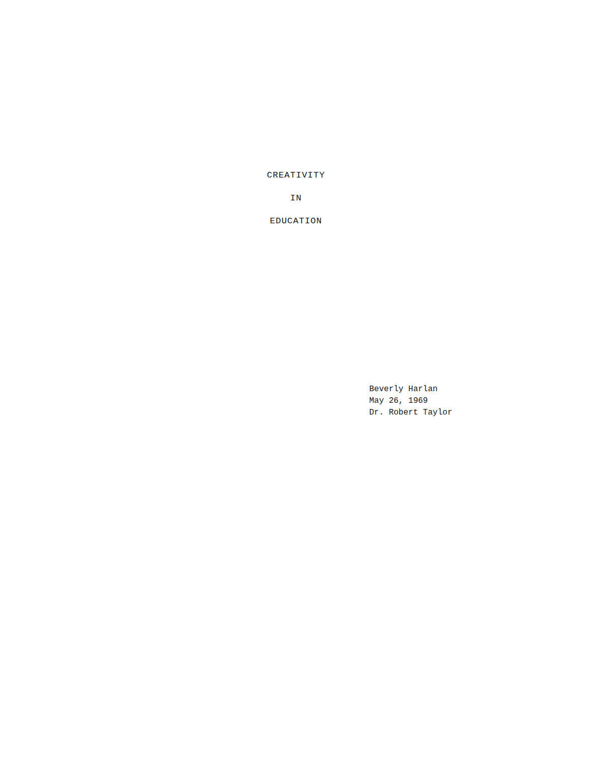CREATIVITY
IN
EDUCATION
Beverly Harlan
May 26, 1969
Dr. Robert Taylor